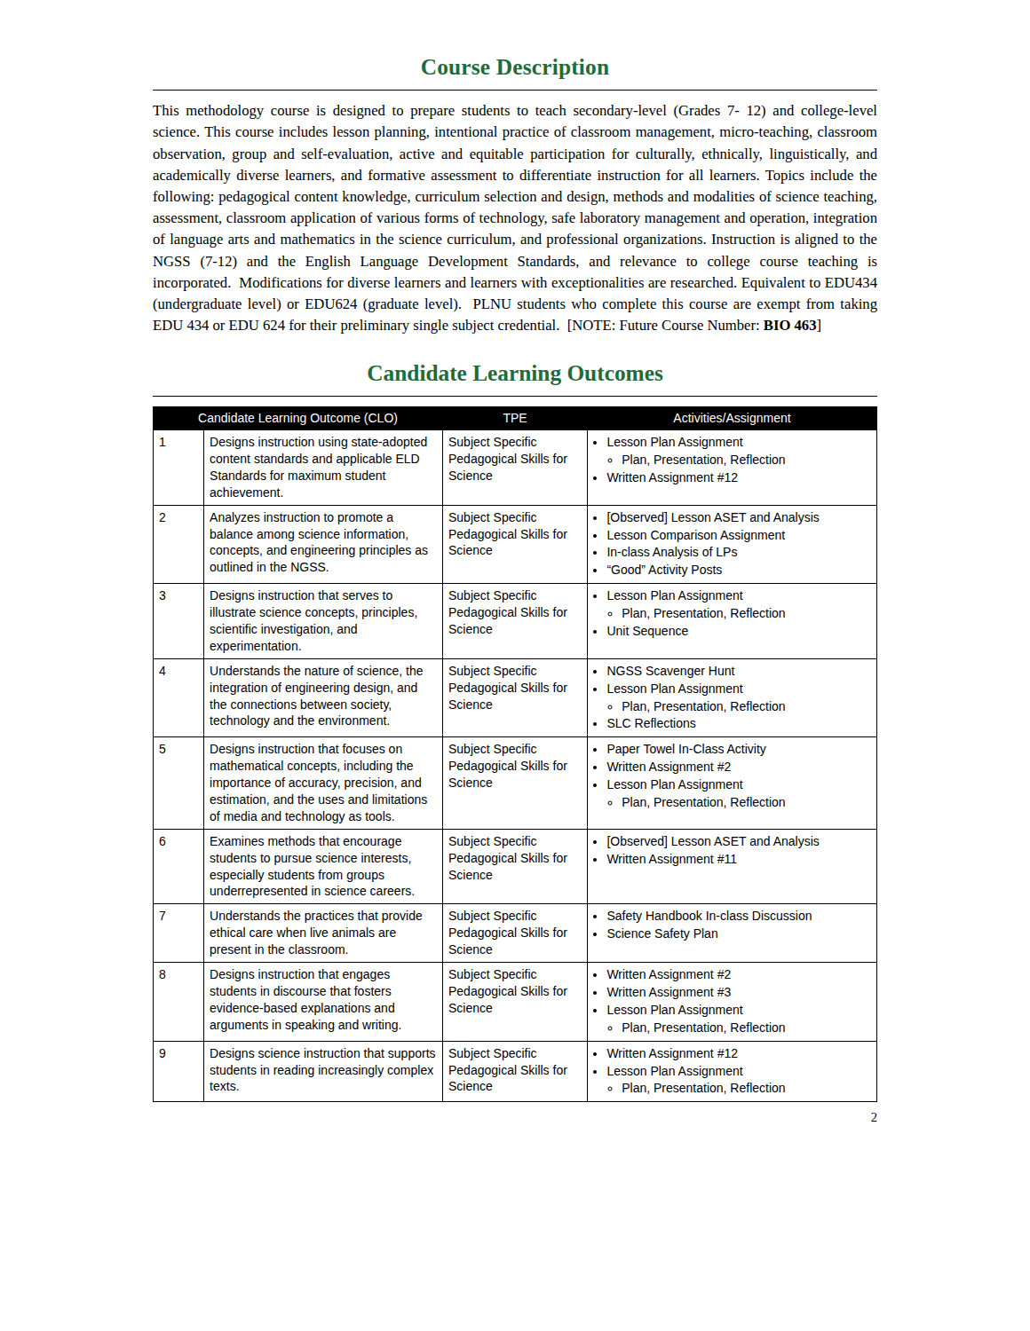Course Description
This methodology course is designed to prepare students to teach secondary-level (Grades 7- 12) and college-level science. This course includes lesson planning, intentional practice of classroom management, micro-teaching, classroom observation, group and self-evaluation, active and equitable participation for culturally, ethnically, linguistically, and academically diverse learners, and formative assessment to differentiate instruction for all learners. Topics include the following: pedagogical content knowledge, curriculum selection and design, methods and modalities of science teaching, assessment, classroom application of various forms of technology, safe laboratory management and operation, integration of language arts and mathematics in the science curriculum, and professional organizations. Instruction is aligned to the NGSS (7-12) and the English Language Development Standards, and relevance to college course teaching is incorporated. Modifications for diverse learners and learners with exceptionalities are researched. Equivalent to EDU434 (undergraduate level) or EDU624 (graduate level). PLNU students who complete this course are exempt from taking EDU 434 or EDU 624 for their preliminary single subject credential. [NOTE: Future Course Number: BIO 463]
Candidate Learning Outcomes
| Candidate Learning Outcome (CLO) | TPE | Activities/Assignment |
| --- | --- | --- |
| 1 | Designs instruction using state-adopted content standards and applicable ELD Standards for maximum student achievement. | Subject Specific Pedagogical Skills for Science | Lesson Plan Assignment Plan, Presentation, Reflection Written Assignment #12 |
| 2 | Analyzes instruction to promote a balance among science information, concepts, and engineering principles as outlined in the NGSS. | Subject Specific Pedagogical Skills for Science | [Observed] Lesson ASET and Analysis Lesson Comparison Assignment In-class Analysis of LPs “Good” Activity Posts |
| 3 | Designs instruction that serves to illustrate science concepts, principles, scientific investigation, and experimentation. | Subject Specific Pedagogical Skills for Science | Lesson Plan Assignment Plan, Presentation, Reflection Unit Sequence |
| 4 | Understands the nature of science, the integration of engineering design, and the connections between society, technology and the environment. | Subject Specific Pedagogical Skills for Science | NGSS Scavenger Hunt Lesson Plan Assignment Plan, Presentation, Reflection SLC Reflections |
| 5 | Designs instruction that focuses on mathematical concepts, including the importance of accuracy, precision, and estimation, and the uses and limitations of media and technology as tools. | Subject Specific Pedagogical Skills for Science | Paper Towel In-Class Activity Written Assignment #2 Lesson Plan Assignment Plan, Presentation, Reflection |
| 6 | Examines methods that encourage students to pursue science interests, especially students from groups underrepresented in science careers. | Subject Specific Pedagogical Skills for Science | [Observed] Lesson ASET and Analysis Written Assignment #11 |
| 7 | Understands the practices that provide ethical care when live animals are present in the classroom. | Subject Specific Pedagogical Skills for Science | Safety Handbook In-class Discussion Science Safety Plan |
| 8 | Designs instruction that engages students in discourse that fosters evidence-based explanations and arguments in speaking and writing. | Subject Specific Pedagogical Skills for Science | Written Assignment #2 Written Assignment #3 Lesson Plan Assignment Plan, Presentation, Reflection |
| 9 | Designs science instruction that supports students in reading increasingly complex texts. | Subject Specific Pedagogical Skills for Science | Written Assignment #12 Lesson Plan Assignment Plan, Presentation, Reflection |
2